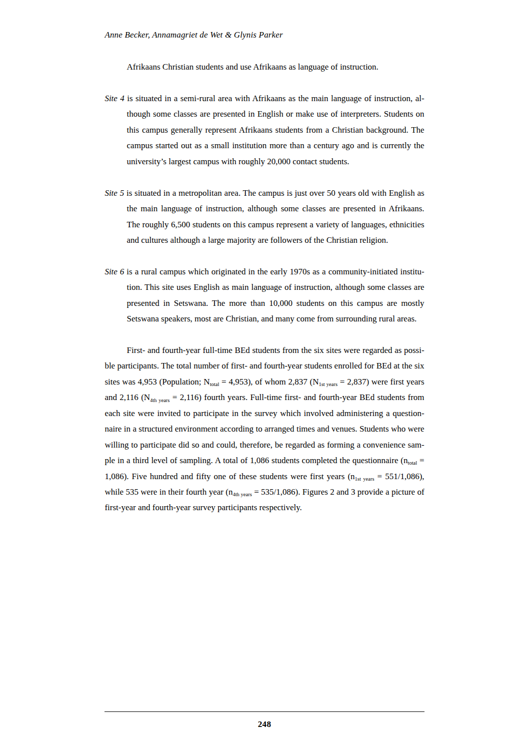Anne Becker, Annamagriet de Wet & Glynis Parker
Afrikaans Christian students and use Afrikaans as language of instruction.
Site 4 is situated in a semi-rural area with Afrikaans as the main language of instruction, although some classes are presented in English or make use of interpreters. Students on this campus generally represent Afrikaans students from a Christian background. The campus started out as a small institution more than a century ago and is currently the university’s largest campus with roughly 20,000 contact students.
Site 5 is situated in a metropolitan area. The campus is just over 50 years old with English as the main language of instruction, although some classes are presented in Afrikaans. The roughly 6,500 students on this campus represent a variety of languages, ethnicities and cultures although a large majority are followers of the Christian religion.
Site 6 is a rural campus which originated in the early 1970s as a community-initiated institution. This site uses English as main language of instruction, although some classes are presented in Setswana. The more than 10,000 students on this campus are mostly Setswana speakers, most are Christian, and many come from surrounding rural areas.
First- and fourth-year full-time BEd students from the six sites were regarded as possible participants. The total number of first- and fourth-year students enrolled for BEd at the six sites was 4,953 (Population; Ntotal = 4,953), of whom 2,837 (N1st years = 2,837) were first years and 2,116 (N4th years = 2,116) fourth years. Full-time first- and fourth-year BEd students from each site were invited to participate in the survey which involved administering a questionnaire in a structured environment according to arranged times and venues. Students who were willing to participate did so and could, therefore, be regarded as forming a convenience sample in a third level of sampling. A total of 1,086 students completed the questionnaire (ntotal = 1,086). Five hundred and fifty one of these students were first years (n1st years = 551/1,086), while 535 were in their fourth year (n4th years = 535/1,086). Figures 2 and 3 provide a picture of first-year and fourth-year survey participants respectively.
248